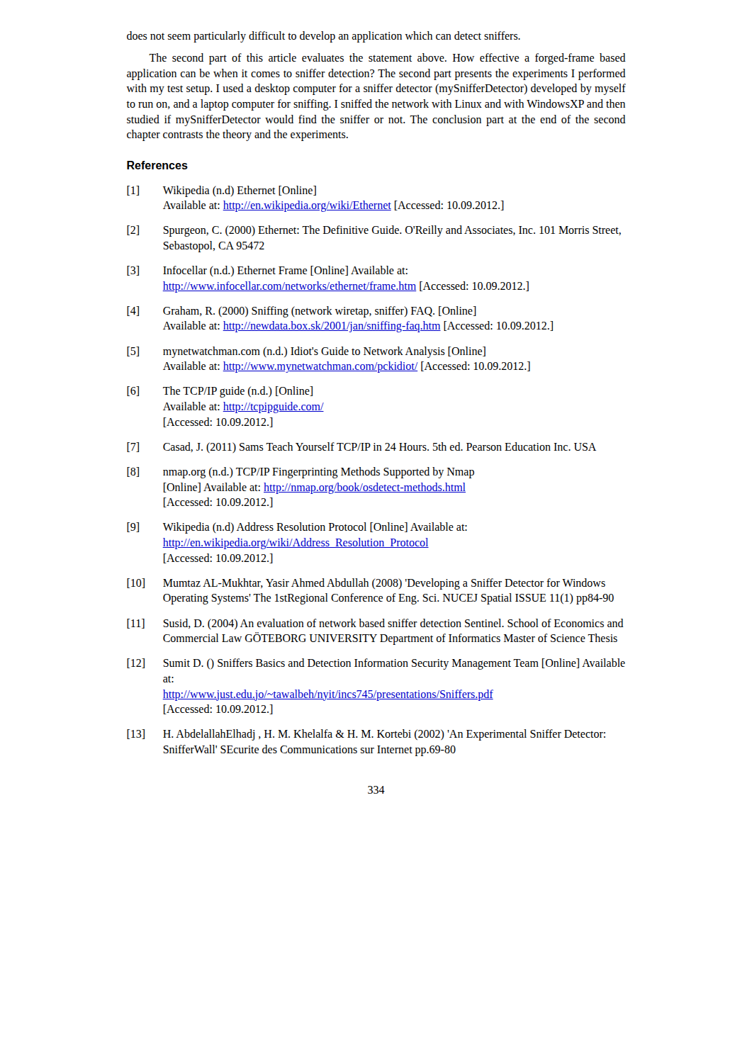does not seem particularly difficult to develop an application which can detect sniffers.
The second part of this article evaluates the statement above. How effective a forged-frame based application can be when it comes to sniffer detection? The second part presents the experiments I performed with my test setup. I used a desktop computer for a sniffer detector (mySnifferDetector) developed by myself to run on, and a laptop computer for sniffing. I sniffed the network with Linux and with WindowsXP and then studied if mySnifferDetector would find the sniffer or not. The conclusion part at the end of the second chapter contrasts the theory and the experiments.
References
[1] Wikipedia (n.d) Ethernet [Online]
Available at: http://en.wikipedia.org/wiki/Ethernet [Accessed: 10.09.2012.]
[2] Spurgeon, C. (2000) Ethernet: The Definitive Guide. O'Reilly and Associates, Inc. 101 Morris Street, Sebastopol, CA 95472
[3] Infocellar (n.d.) Ethernet Frame [Online] Available at:
http://www.infocellar.com/networks/ethernet/frame.htm [Accessed: 10.09.2012.]
[4] Graham, R. (2000) Sniffing (network wiretap, sniffer) FAQ. [Online]
Available at: http://newdata.box.sk/2001/jan/sniffing-faq.htm [Accessed: 10.09.2012.]
[5] mynetwatchman.com (n.d.) Idiot's Guide to Network Analysis [Online]
Available at: http://www.mynetwatchman.com/pckidiot/ [Accessed: 10.09.2012.]
[6] The TCP/IP guide (n.d.) [Online]
Available at: http://tcpipguide.com/
[Accessed: 10.09.2012.]
[7] Casad, J. (2011) Sams Teach Yourself TCP/IP in 24 Hours. 5th ed. Pearson Education Inc. USA
[8] nmap.org (n.d.) TCP/IP Fingerprinting Methods Supported by Nmap
[Online] Available at: http://nmap.org/book/osdetect-methods.html
[Accessed: 10.09.2012.]
[9] Wikipedia (n.d) Address Resolution Protocol [Online] Available at:
http://en.wikipedia.org/wiki/Address_Resolution_Protocol
[Accessed: 10.09.2012.]
[10] Mumtaz AL-Mukhtar, Yasir Ahmed Abdullah (2008) 'Developing a Sniffer Detector for Windows Operating Systems' The 1stRegional Conference of Eng. Sci. NUCEJ Spatial ISSUE 11(1) pp84-90
[11] Susid, D. (2004) An evaluation of network based sniffer detection Sentinel. School of Economics and Commercial Law GÖTEBORG UNIVERSITY Department of Informatics Master of Science Thesis
[12] Sumit D. () Sniffers Basics and Detection Information Security Management Team [Online] Available at:
http://www.just.edu.jo/~tawalbeh/nyit/incs745/presentations/Sniffers.pdf
[Accessed: 10.09.2012.]
[13] H. AbdelallahElhadj , H. M. Khelalfa & H. M. Kortebi (2002) 'An Experimental Sniffer Detector: SnifferWall' SEcurite des Communications sur Internet pp.69-80
334